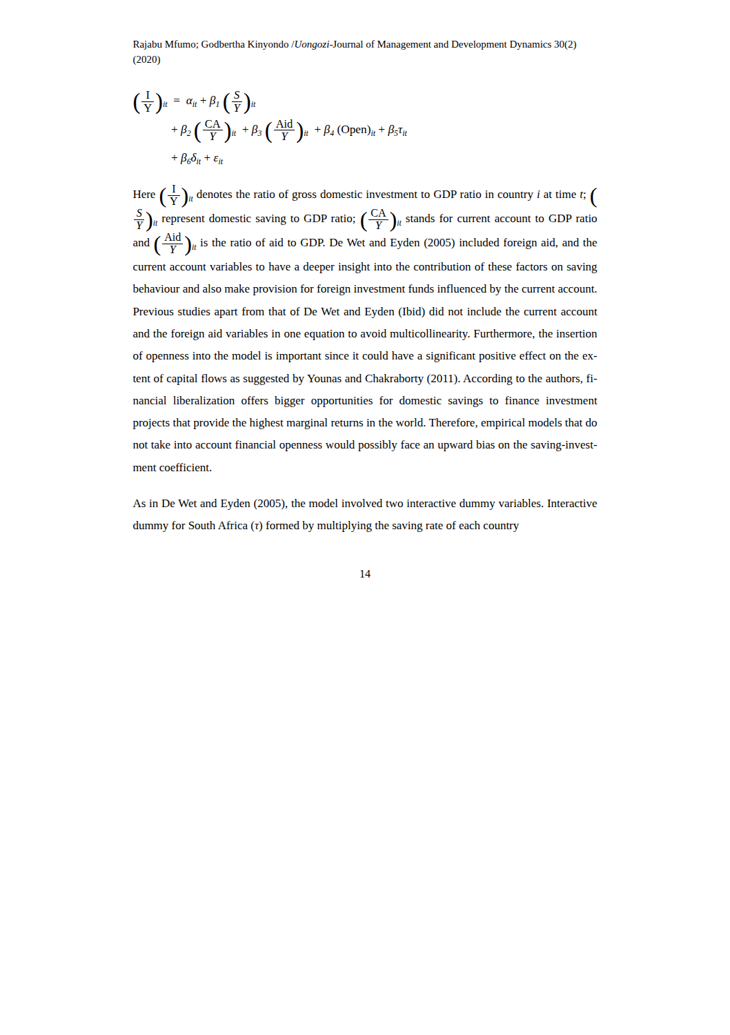Rajabu Mfumo; Godbertha Kinyondo /Uongozi-Journal of Management and Development Dynamics 30(2) (2020)
(IY) it = αit + β 1 (SY) it + β 2 (CA Y) it + β 3 (Aid Y) it + β 4 (Open)it + β 5 τit + β 6 δit + εit
Here (IY) it denotes the ratio of gross domestic investment to GDP ratio in country i at time t; (SY) it represent domestic saving to GDP ratio; (CA Y) it stands for current account to GDP ratio and (Aid Y) it is the ratio of aid to GDP. De Wet and Eyden (2005) included foreign aid, and the current account variables to have a deeper insight into the contribution of these factors on saving behaviour and also make provision for foreign investment funds influenced by the current account. Previous studies apart from that of De Wet and Eyden (Ibid) did not include the current account and the foreign aid variables in one equation to avoid multicollinearity. Furthermore, the insertion of openness into the model is important since it could have a significant positive effect on the extent of capital flows as suggested by Younas and Chakraborty (2011). According to the authors, financial liberalization offers bigger opportunities for domestic savings to finance investment projects that provide the highest marginal returns in the world. Therefore, empirical models that do not take into account financial openness would possibly face an upward bias on the saving-investment coefficient.
As in De Wet and Eyden (2005), the model involved two interactive dummy variables. Interactive dummy for South Africa (τ) formed by multiplying the saving rate of each country
14